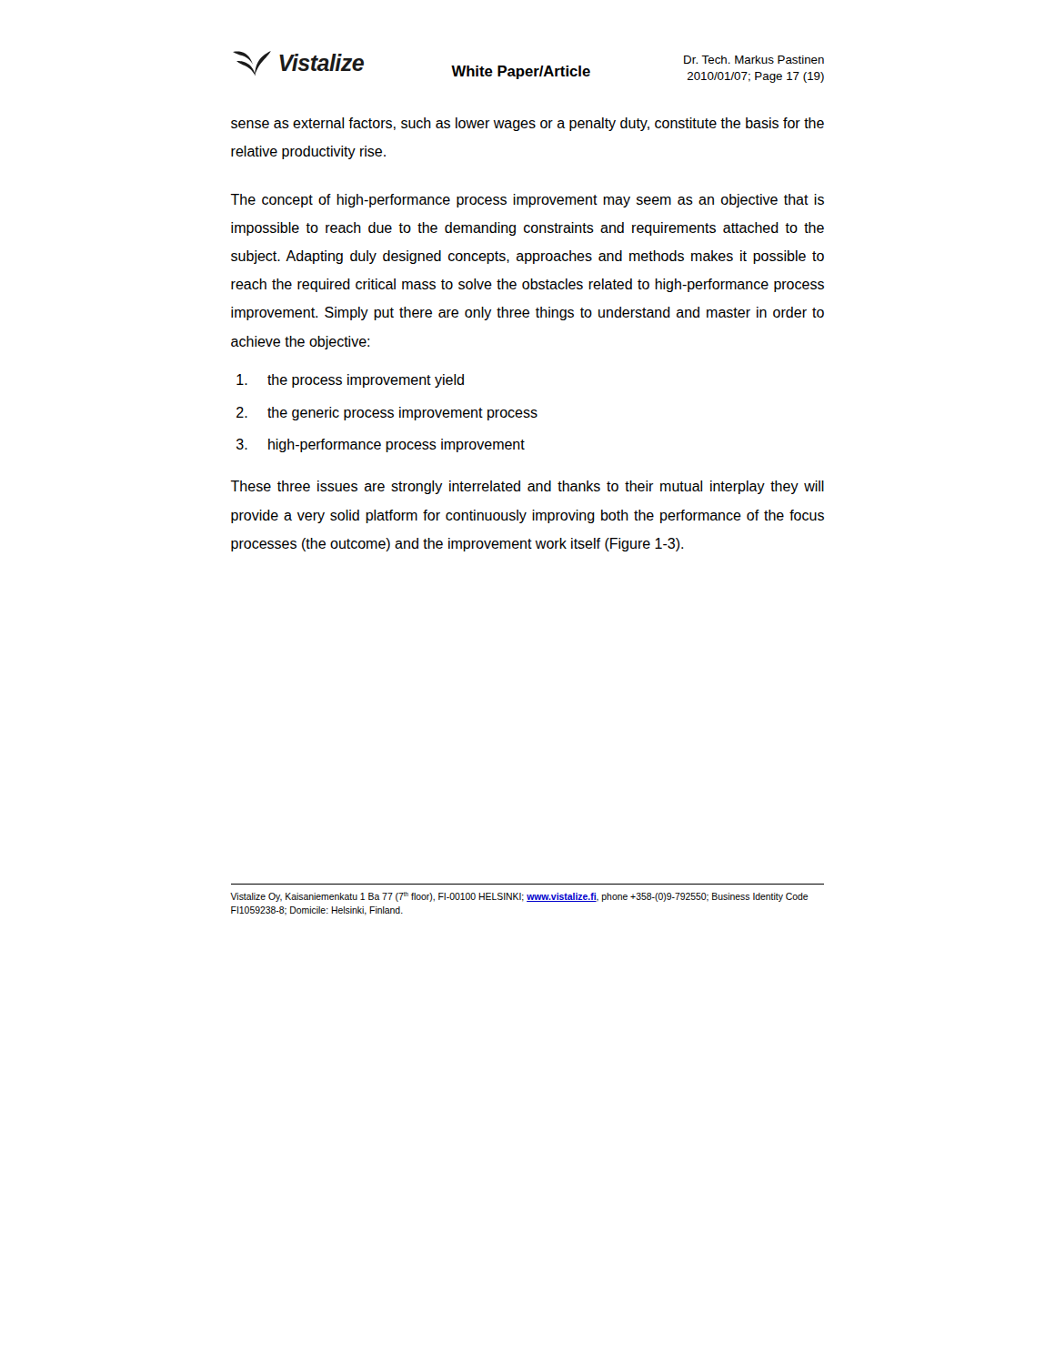Vistalize
White Paper/Article
Dr. Tech. Markus Pastinen
2010/01/07; Page 17 (19)
sense as external factors, such as lower wages or a penalty duty, constitute the basis for the relative productivity rise.
The concept of high-performance process improvement may seem as an objective that is impossible to reach due to the demanding constraints and requirements attached to the subject. Adapting duly designed concepts, approaches and methods makes it possible to reach the required critical mass to solve the obstacles related to high-performance process improvement. Simply put there are only three things to understand and master in order to achieve the objective:
the process improvement yield
the generic process improvement process
high-performance process improvement
These three issues are strongly interrelated and thanks to their mutual interplay they will provide a very solid platform for continuously improving both the performance of the focus processes (the outcome) and the improvement work itself (Figure 1-3).
Vistalize Oy, Kaisaniemenkatu 1 Ba 77 (7th floor), FI-00100 HELSINKI; www.vistalize.fi, phone +358-(0)9-792550; Business Identity Code FI1059238-8; Domicile: Helsinki, Finland.